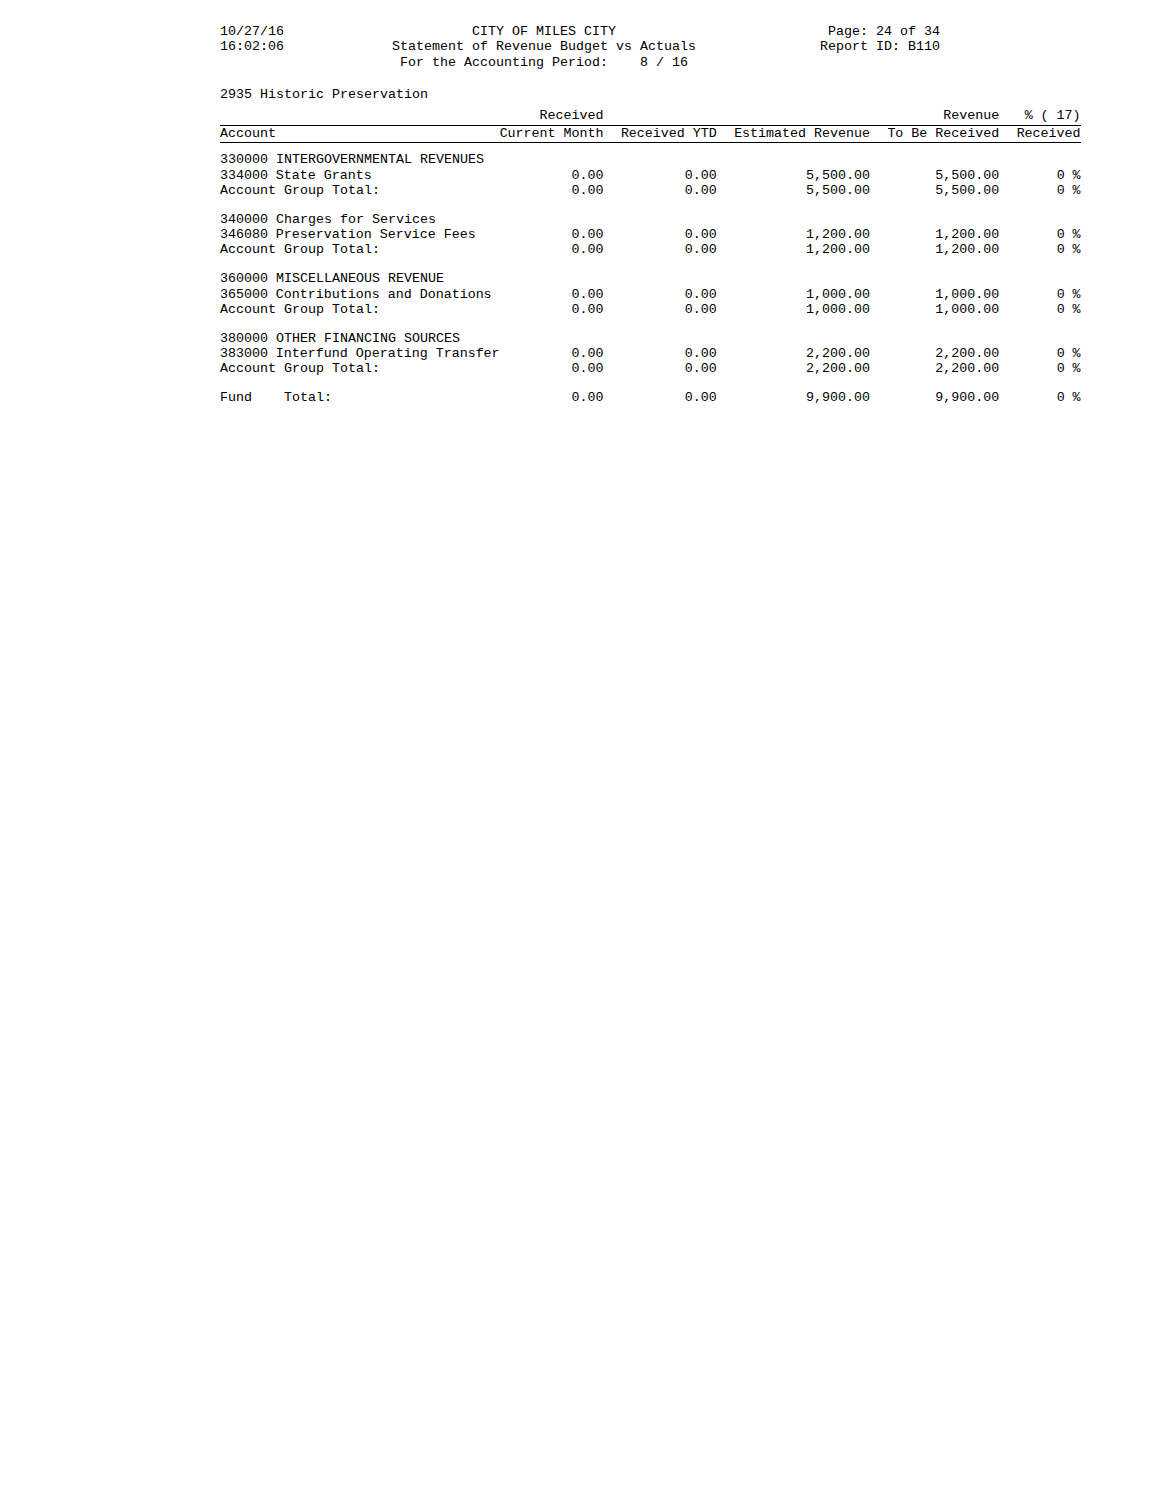| 10/27/16 | CITY OF MILES CITY | Page: 24 of 34 |
| 16:02:06 | Statement of Revenue Budget vs Actuals | Report ID: B110 |
| | For the Accounting Period: 8 / 16 | |
2935 Historic Preservation
| | Received | | | Revenue | % ( 17) |
| --- | --- | --- | --- | --- | --- |
| Account | Current Month | Received YTD | Estimated Revenue | To Be Received | Received |
| 330000 INTERGOVERNMENTAL REVENUES | | | | | |
| 334000 State Grants | 0.00 | 0.00 | 5,500.00 | 5,500.00 | 0 % |
| Account Group Total: | 0.00 | 0.00 | 5,500.00 | 5,500.00 | 0 % |
| 340000 Charges for Services | | | | | |
| 346080 Preservation Service Fees | 0.00 | 0.00 | 1,200.00 | 1,200.00 | 0 % |
| Account Group Total: | 0.00 | 0.00 | 1,200.00 | 1,200.00 | 0 % |
| 360000 MISCELLANEOUS REVENUE | | | | | |
| 365000 Contributions and Donations | 0.00 | 0.00 | 1,000.00 | 1,000.00 | 0 % |
| Account Group Total: | 0.00 | 0.00 | 1,000.00 | 1,000.00 | 0 % |
| 380000 OTHER FINANCING SOURCES | | | | | |
| 383000 Interfund Operating Transfer | 0.00 | 0.00 | 2,200.00 | 2,200.00 | 0 % |
| Account Group Total: | 0.00 | 0.00 | 2,200.00 | 2,200.00 | 0 % |
| Fund Total: | 0.00 | 0.00 | 9,900.00 | 9,900.00 | 0 % |